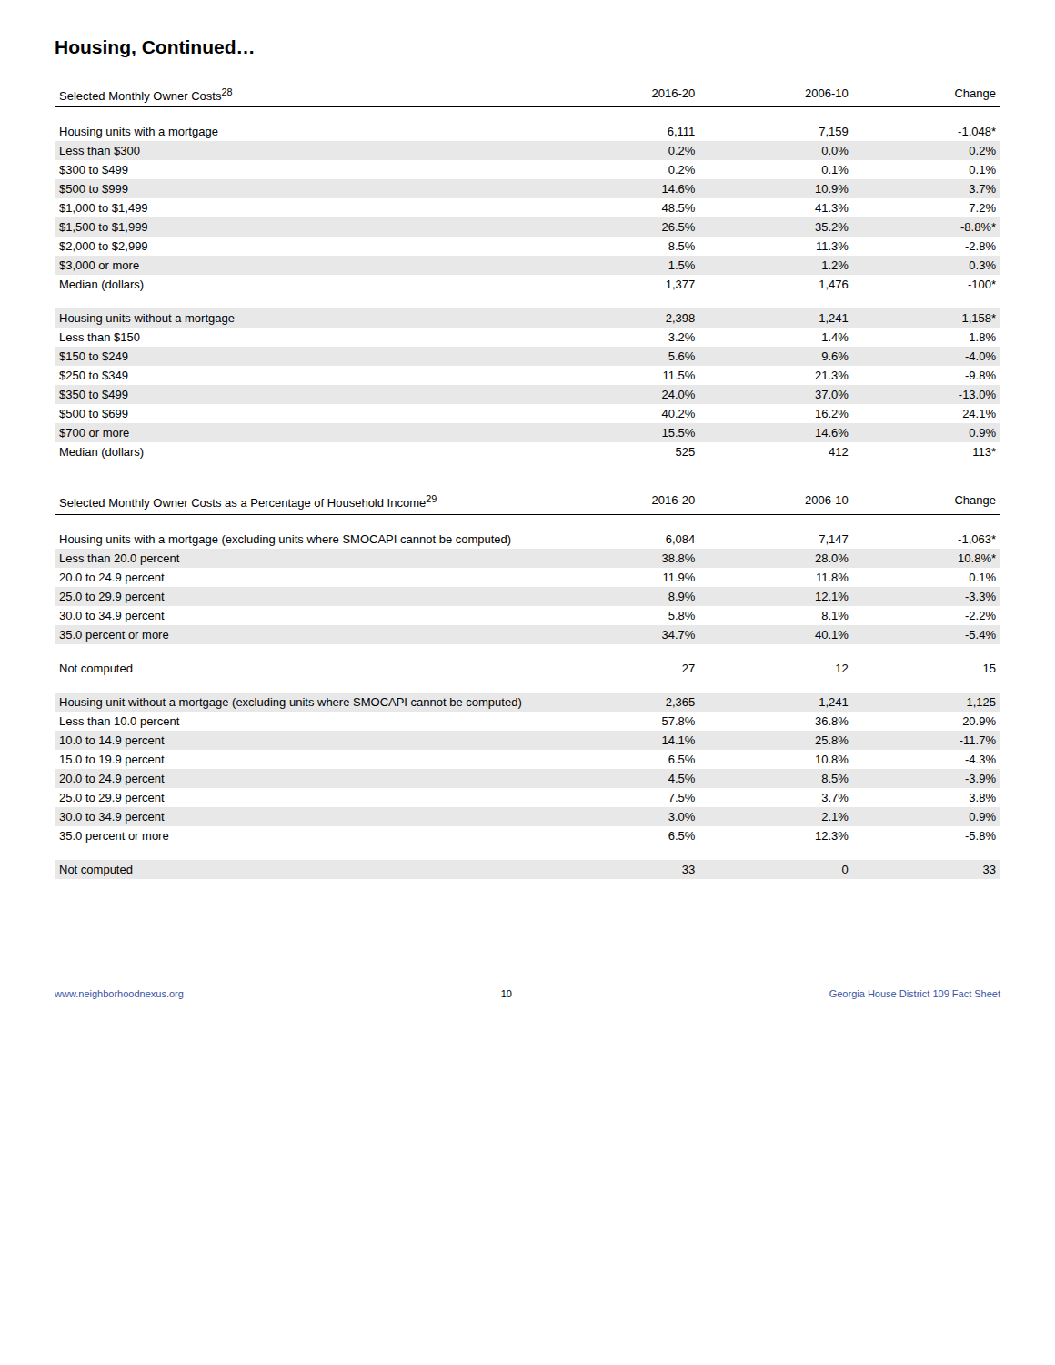Housing, Continued…
| Selected Monthly Owner Costs 28 | 2016-20 | 2006-10 | Change |
| --- | --- | --- | --- |
| Housing units with a mortgage | 6,111 | 7,159 | -1,048* |
| Less than $300 | 0.2% | 0.0% | 0.2% |
| $300 to $499 | 0.2% | 0.1% | 0.1% |
| $500 to $999 | 14.6% | 10.9% | 3.7% |
| $1,000 to $1,499 | 48.5% | 41.3% | 7.2% |
| $1,500 to $1,999 | 26.5% | 35.2% | -8.8%* |
| $2,000 to $2,999 | 8.5% | 11.3% | -2.8% |
| $3,000 or more | 1.5% | 1.2% | 0.3% |
| Median (dollars) | 1,377 | 1,476 | -100* |
| Housing units without a mortgage | 2,398 | 1,241 | 1,158* |
| Less than $150 | 3.2% | 1.4% | 1.8% |
| $150 to $249 | 5.6% | 9.6% | -4.0% |
| $250 to $349 | 11.5% | 21.3% | -9.8% |
| $350 to $499 | 24.0% | 37.0% | -13.0% |
| $500 to $699 | 40.2% | 16.2% | 24.1% |
| $700 or more | 15.5% | 14.6% | 0.9% |
| Median (dollars) | 525 | 412 | 113* |
| Selected Monthly Owner Costs as a Percentage of Household Income 29 | 2016-20 | 2006-10 | Change |
| --- | --- | --- | --- |
| Housing units with a mortgage (excluding units where SMOCAPI cannot be computed) | 6,084 | 7,147 | -1,063* |
| Less than 20.0 percent | 38.8% | 28.0% | 10.8%* |
| 20.0 to 24.9 percent | 11.9% | 11.8% | 0.1% |
| 25.0 to 29.9 percent | 8.9% | 12.1% | -3.3% |
| 30.0 to 34.9 percent | 5.8% | 8.1% | -2.2% |
| 35.0 percent or more | 34.7% | 40.1% | -5.4% |
| Not computed | 27 | 12 | 15 |
| Housing unit without a mortgage (excluding units where SMOCAPI cannot be computed) | 2,365 | 1,241 | 1,125 |
| Less than 10.0 percent | 57.8% | 36.8% | 20.9% |
| 10.0 to 14.9 percent | 14.1% | 25.8% | -11.7% |
| 15.0 to 19.9 percent | 6.5% | 10.8% | -4.3% |
| 20.0 to 24.9 percent | 4.5% | 8.5% | -3.9% |
| 25.0 to 29.9 percent | 7.5% | 3.7% | 3.8% |
| 30.0 to 34.9 percent | 3.0% | 2.1% | 0.9% |
| 35.0 percent or more | 6.5% | 12.3% | -5.8% |
| Not computed | 33 | 0 | 33 |
www.neighborhoodnexus.org 10 Georgia House District 109 Fact Sheet